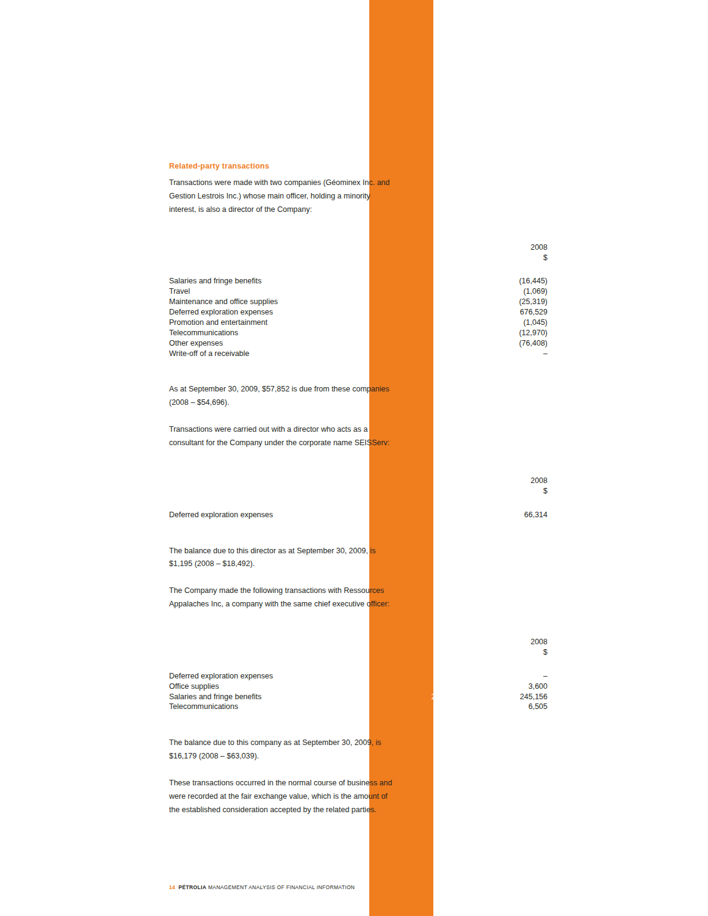Related-party transactions
Transactions were made with two companies (Géominex Inc. and Gestion Lestrois Inc.) whose main officer, holding a minority interest, is also a director of the Company:
| | 2009 | 2008 |
| | $ | $ |
| Salaries and fringe benefits | – | (16,445) |
| Travel | – | (1,069) |
| Maintenance and office supplies | – | (25,319) |
| Deferred exploration expenses | 76,068 | 676,529 |
| Promotion and entertainment | – | (1,045) |
| Telecommunications | – | (12,970) |
| Other expenses | 8,668 | (76,408) |
| Write-off of a receivable | 62,205 | – |
As at September 30, 2009, $57,852 is due from these companies (2008 – $54,696).
Transactions were carried out with a director who acts as a consultant for the Company under the corporate name SEISServ:
| | 2009 | 2008 |
| | $ | $ |
| Deferred exploration expenses | 47,421 | 66,314 |
The balance due to this director as at September 30, 2009, is $1,195 (2008 – $18,492).
The Company made the following transactions with Ressources Appalaches Inc, a company with the same chief executive officer:
| | 2009 | 2008 |
| | $ | $ |
| Deferred exploration expenses | 64,000 | – |
| Office supplies | 3,632 | 3,600 |
| Salaries and fringe benefits | 276,724 | 245,156 |
| Telecommunications | 6,086 | 6,505 |
The balance due to this company as at September 30, 2009, is $16,179 (2008 – $63,039).
These transactions occurred in the normal course of business and were recorded at the fair exchange value, which is the amount of the established consideration accepted by the related parties.
14 PÉTROLIA MANAGEMENT ANALYSIS OF FINANCIAL INFORMATION